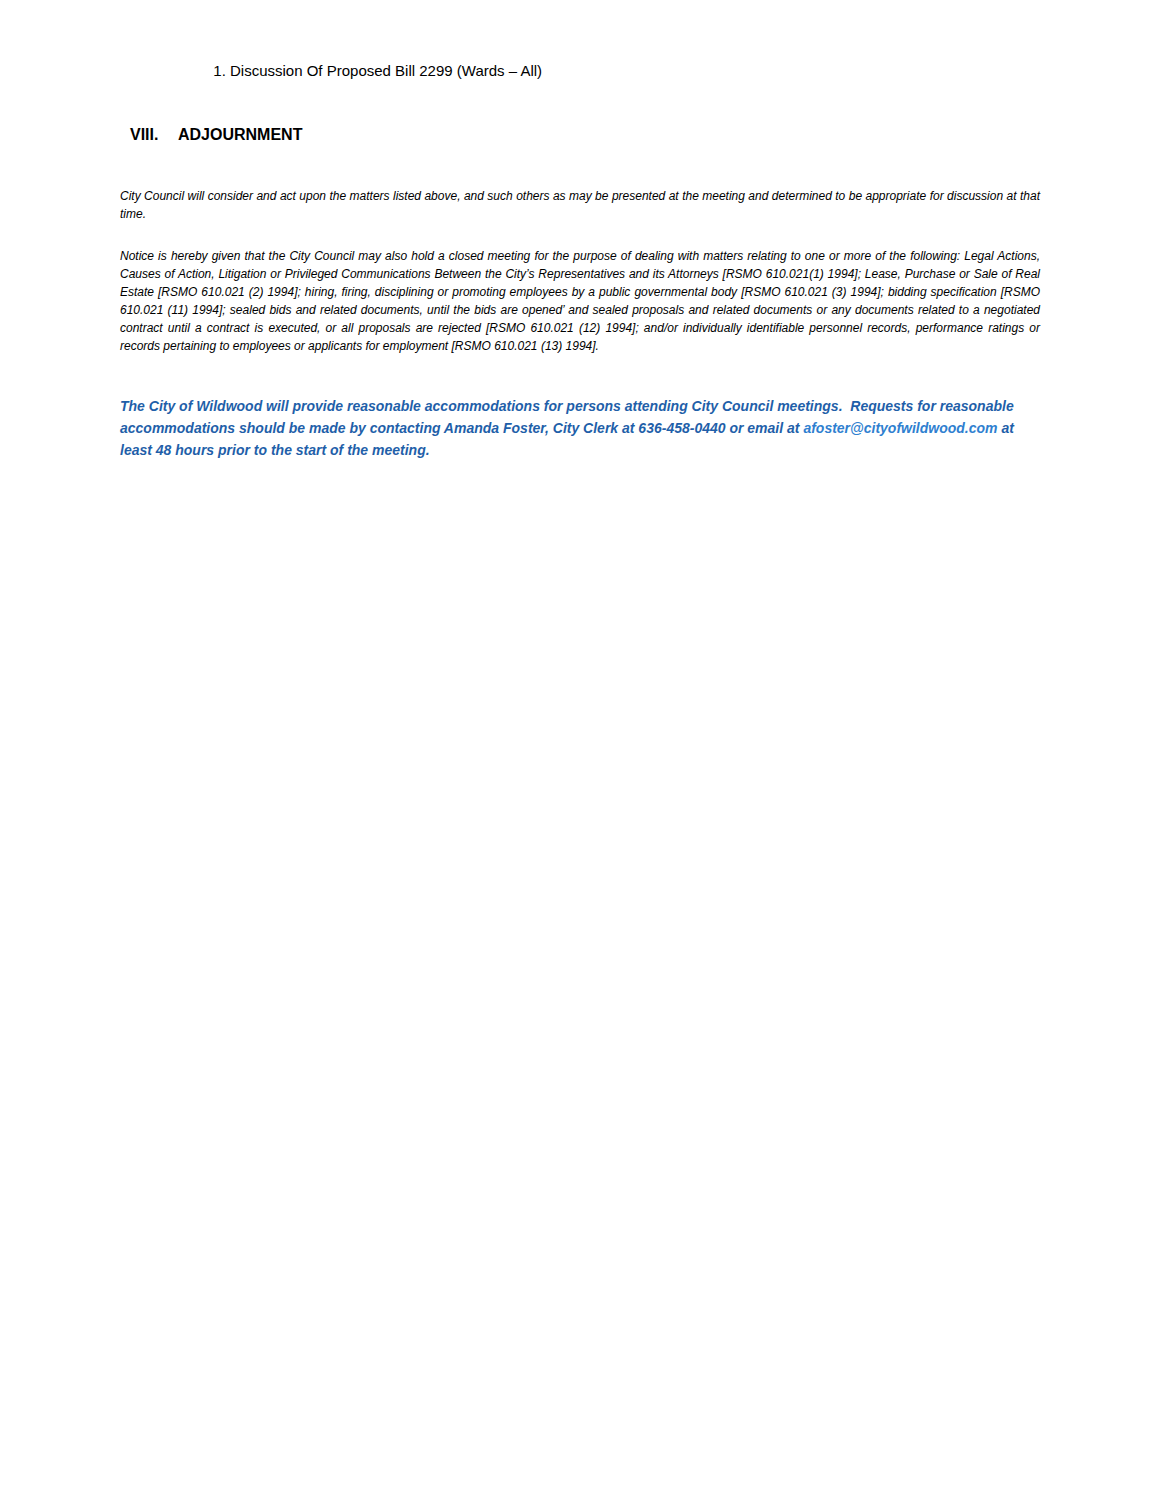Discussion Of Proposed Bill 2299 (Wards – All)
VIII. ADJOURNMENT
City Council will consider and act upon the matters listed above, and such others as may be presented at the meeting and determined to be appropriate for discussion at that time.
Notice is hereby given that the City Council may also hold a closed meeting for the purpose of dealing with matters relating to one or more of the following: Legal Actions, Causes of Action, Litigation or Privileged Communications Between the City’s Representatives and its Attorneys [RSMO 610.021(1) 1994]; Lease, Purchase or Sale of Real Estate [RSMO 610.021 (2) 1994]; hiring, firing, disciplining or promoting employees by a public governmental body [RSMO 610.021 (3) 1994]; bidding specification [RSMO 610.021 (11) 1994]; sealed bids and related documents, until the bids are opened’ and sealed proposals and related documents or any documents related to a negotiated contract until a contract is executed, or all proposals are rejected [RSMO 610.021 (12) 1994]; and/or individually identifiable personnel records, performance ratings or records pertaining to employees or applicants for employment [RSMO 610.021 (13) 1994].
The City of Wildwood will provide reasonable accommodations for persons attending City Council meetings. Requests for reasonable accommodations should be made by contacting Amanda Foster, City Clerk at 636-458-0440 or email at afoster@cityofwildwood.com at least 48 hours prior to the start of the meeting.